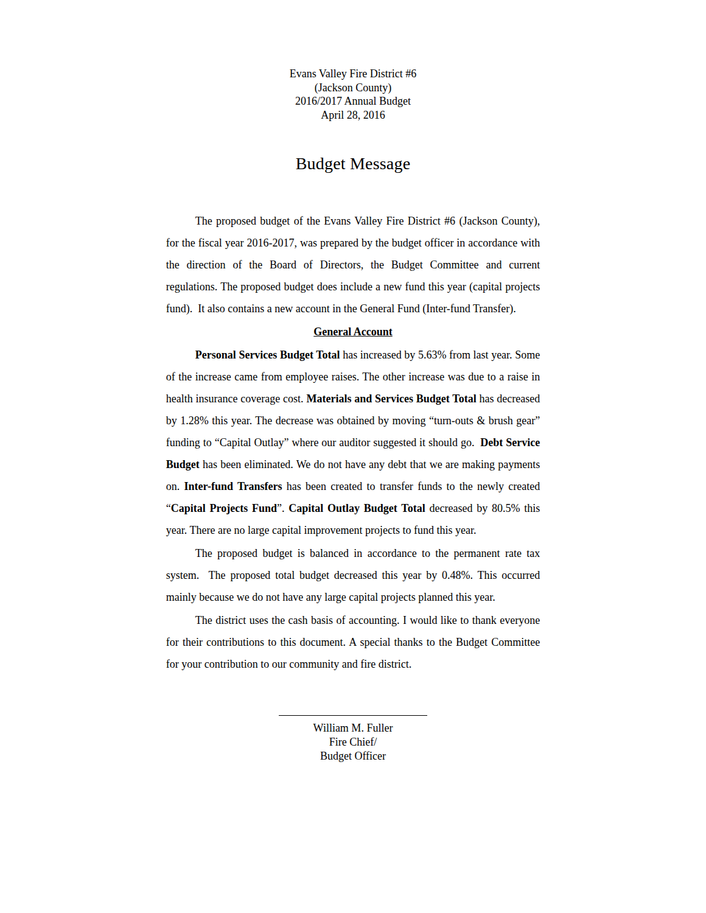Evans Valley Fire District #6
(Jackson County)
2016/2017 Annual Budget
April 28, 2016
Budget Message
The proposed budget of the Evans Valley Fire District #6 (Jackson County), for the fiscal year 2016-2017, was prepared by the budget officer in accordance with the direction of the Board of Directors, the Budget Committee and current regulations. The proposed budget does include a new fund this year (capital projects fund). It also contains a new account in the General Fund (Inter-fund Transfer).
General Account
Personal Services Budget Total has increased by 5.63% from last year. Some of the increase came from employee raises. The other increase was due to a raise in health insurance coverage cost. Materials and Services Budget Total has decreased by 1.28% this year. The decrease was obtained by moving “turn-outs & brush gear” funding to “Capital Outlay” where our auditor suggested it should go. Debt Service Budget has been eliminated. We do not have any debt that we are making payments on. Inter-fund Transfers has been created to transfer funds to the newly created “Capital Projects Fund”. Capital Outlay Budget Total decreased by 80.5% this year. There are no large capital improvement projects to fund this year.
The proposed budget is balanced in accordance to the permanent rate tax system. The proposed total budget decreased this year by 0.48%. This occurred mainly because we do not have any large capital projects planned this year.
The district uses the cash basis of accounting. I would like to thank everyone for their contributions to this document. A special thanks to the Budget Committee for your contribution to our community and fire district.
William M. Fuller
Fire Chief/
Budget Officer